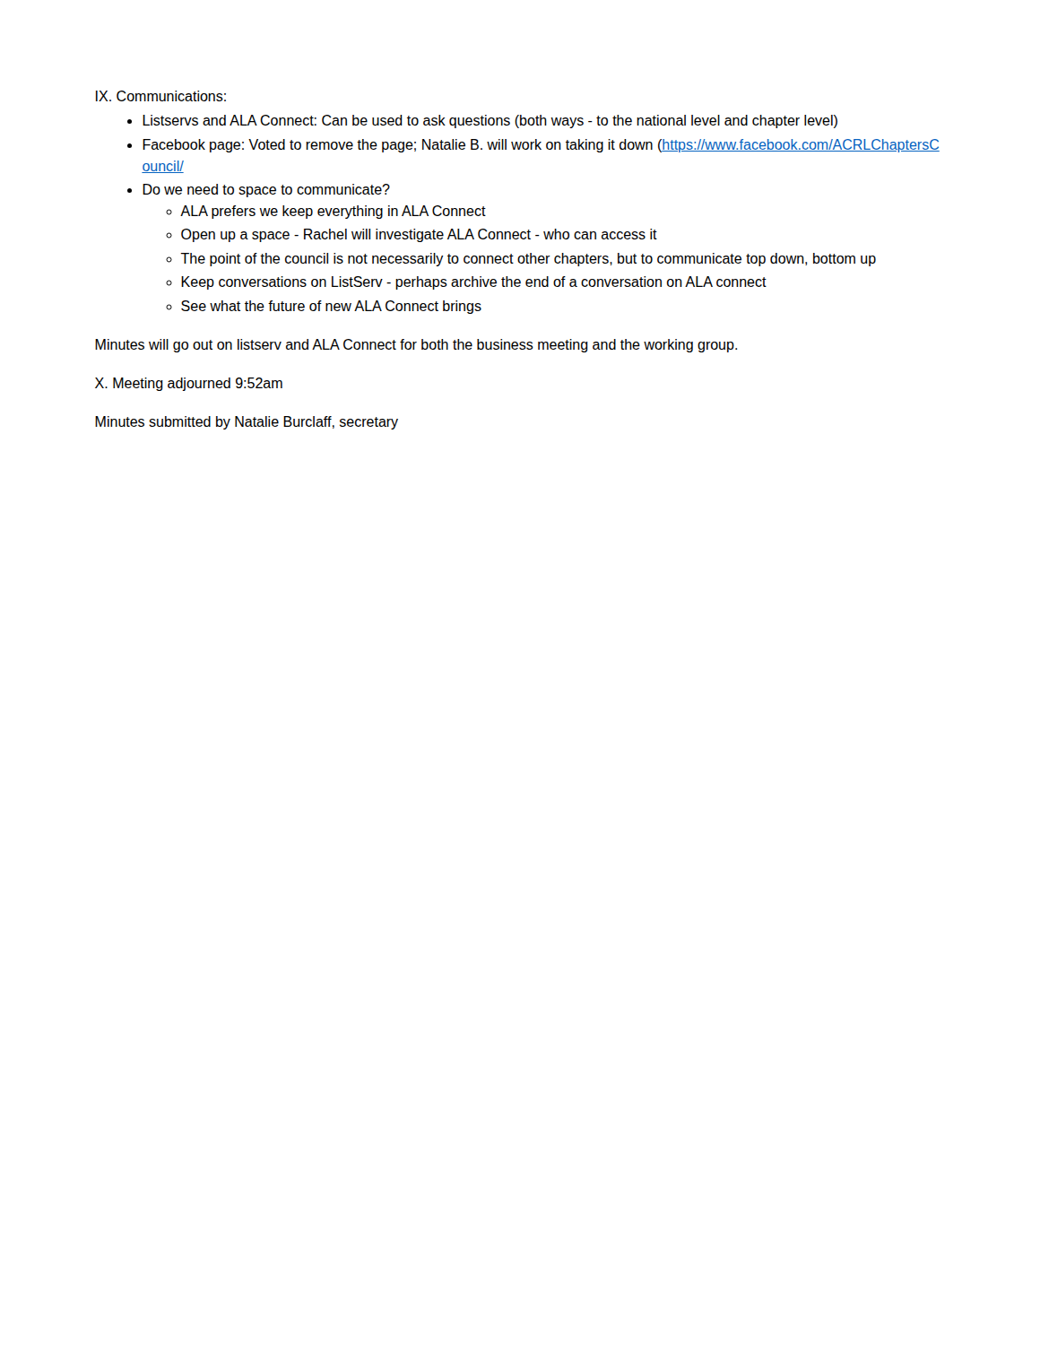IX. Communications:
Listservs and ALA Connect: Can be used to ask questions (both ways - to the national level and chapter level)
Facebook page: Voted to remove the page; Natalie B. will work on taking it down (https://www.facebook.com/ACRLChaptersCouncil/
Do we need to space to communicate?
ALA prefers we keep everything in ALA Connect
Open up a space - Rachel will investigate ALA Connect - who can access it
The point of the council is not necessarily to connect other chapters, but to communicate top down, bottom up
Keep conversations on ListServ - perhaps archive the end of a conversation on ALA connect
See what the future of new ALA Connect brings
Minutes will go out on listserv and ALA Connect for both the business meeting and the working group.
X. Meeting adjourned 9:52am
Minutes submitted by Natalie Burclaff, secretary